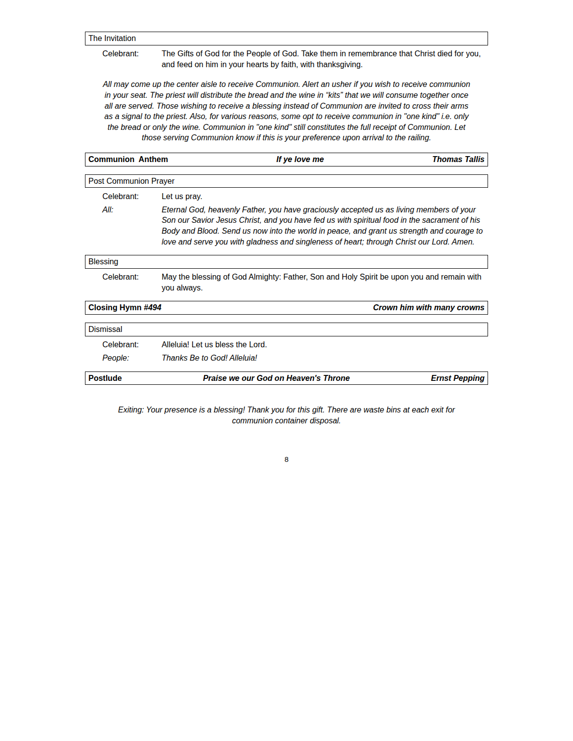The Invitation
Celebrant: The Gifts of God for the People of God. Take them in remembrance that Christ died for you, and feed on him in your hearts by faith, with thanksgiving.
All may come up the center aisle to receive Communion. Alert an usher if you wish to receive communion in your seat. The priest will distribute the bread and the wine in “kits” that we will consume together once all are served. Those wishing to receive a blessing instead of Communion are invited to cross their arms as a signal to the priest. Also, for various reasons, some opt to receive communion in "one kind" i.e. only the bread or only the wine. Communion in "one kind" still constitutes the full receipt of Communion. Let those serving Communion know if this is your preference upon arrival to the railing.
Communion Anthem If ye love me Thomas Tallis
Post Communion Prayer
Celebrant: Let us pray.
All: Eternal God, heavenly Father, you have graciously accepted us as living members of your Son our Savior Jesus Christ, and you have fed us with spiritual food in the sacrament of his Body and Blood. Send us now into the world in peace, and grant us strength and courage to love and serve you with gladness and singleness of heart; through Christ our Lord. Amen.
Blessing
Celebrant: May the blessing of God Almighty: Father, Son and Holy Spirit be upon you and remain with you always.
Closing Hymn #494 Crown him with many crowns
Dismissal
Celebrant: Alleluia! Let us bless the Lord.
People: Thanks Be to God! Alleluia!
Postlude Praise we our God on Heaven's Throne Ernst Pepping
Exiting: Your presence is a blessing! Thank you for this gift. There are waste bins at each exit for communion container disposal.
8